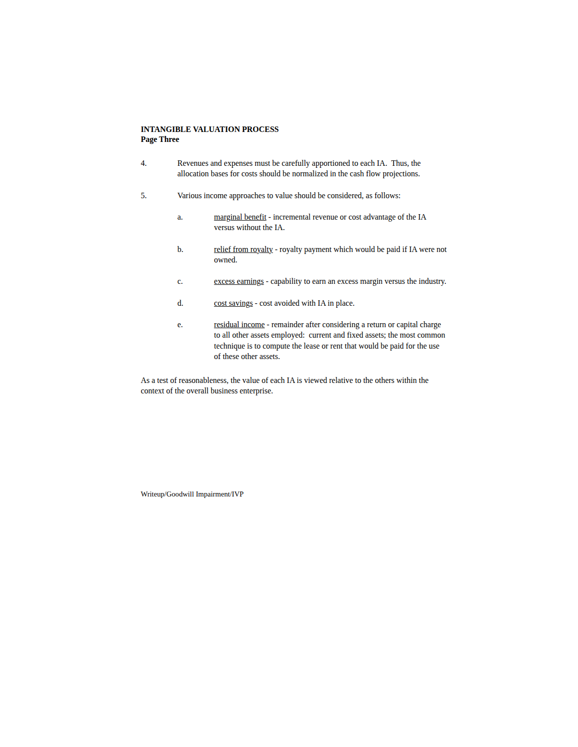INTANGIBLE VALUATION PROCESS
Page Three
4.
Revenues and expenses must be carefully apportioned to each IA. Thus, the allocation bases for costs should be normalized in the cash flow projections.
5.
Various income approaches to value should be considered, as follows:
a.
marginal benefit - incremental revenue or cost advantage of the IA versus without the IA.
b.
relief from royalty - royalty payment which would be paid if IA were not owned.
c.
excess earnings - capability to earn an excess margin versus the industry.
d.
cost savings - cost avoided with IA in place.
e.
residual income - remainder after considering a return or capital charge to all other assets employed: current and fixed assets; the most common technique is to compute the lease or rent that would be paid for the use of these other assets.
As a test of reasonableness, the value of each IA is viewed relative to the others within the context of the overall business enterprise.
Writeup/Goodwill Impairment/IVP